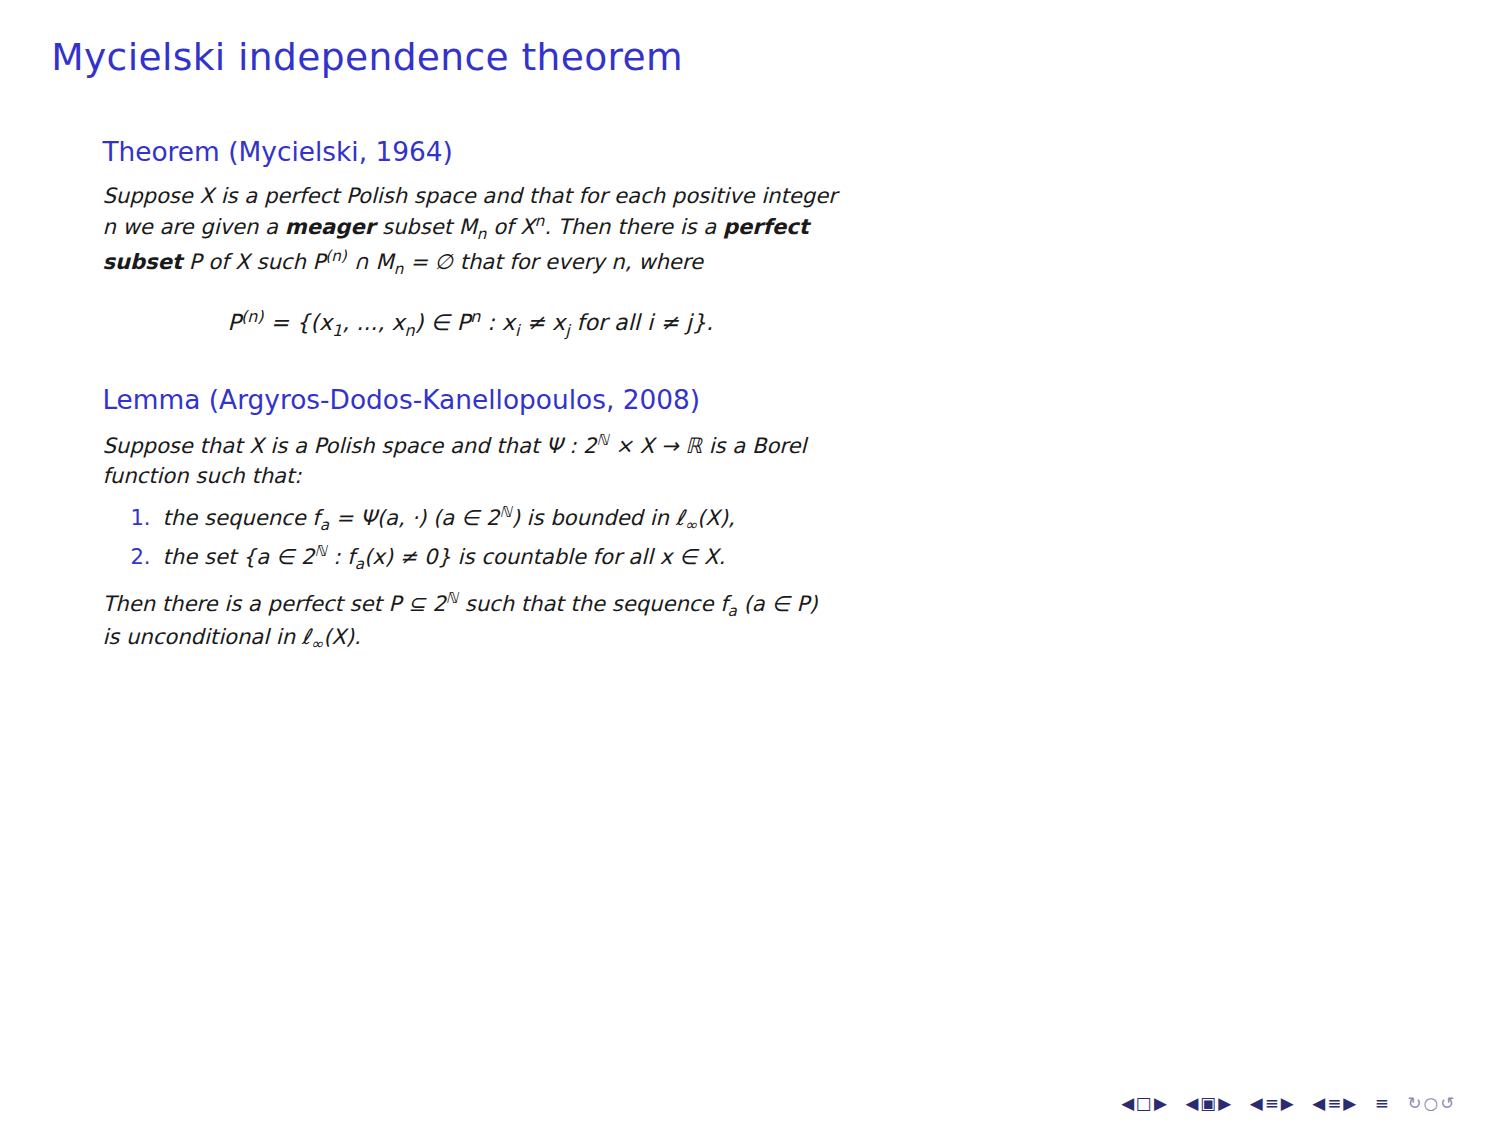Mycielski independence theorem
Theorem (Mycielski, 1964)
Suppose X is a perfect Polish space and that for each positive integer n we are given a meager subset Mn of Xn. Then there is a perfect subset P of X such P(n) ∩ Mn = ∅ that for every n, where
P(n) = {(x1, ..., xn) ∈ Pn : xi ≠ xj for all i ≠ j}.
Lemma (Argyros-Dodos-Kanellopoulos, 2008)
Suppose that X is a Polish space and that Ψ : 2ℕ × X → ℝ is a Borel function such that:
the sequence fa = Ψ(a, ·) (a ∈ 2ℕ) is bounded in ℓ∞(X),
the set {a ∈ 2ℕ : fa(x) ≠ 0} is countable for all x ∈ X.
Then there is a perfect set P ⊆ 2ℕ such that the sequence fa (a ∈ P) is unconditional in ℓ∞(X).
◀□▶ ◀▣▶ ◀≡▶ ◀≡▶ ≡ ↻○↺